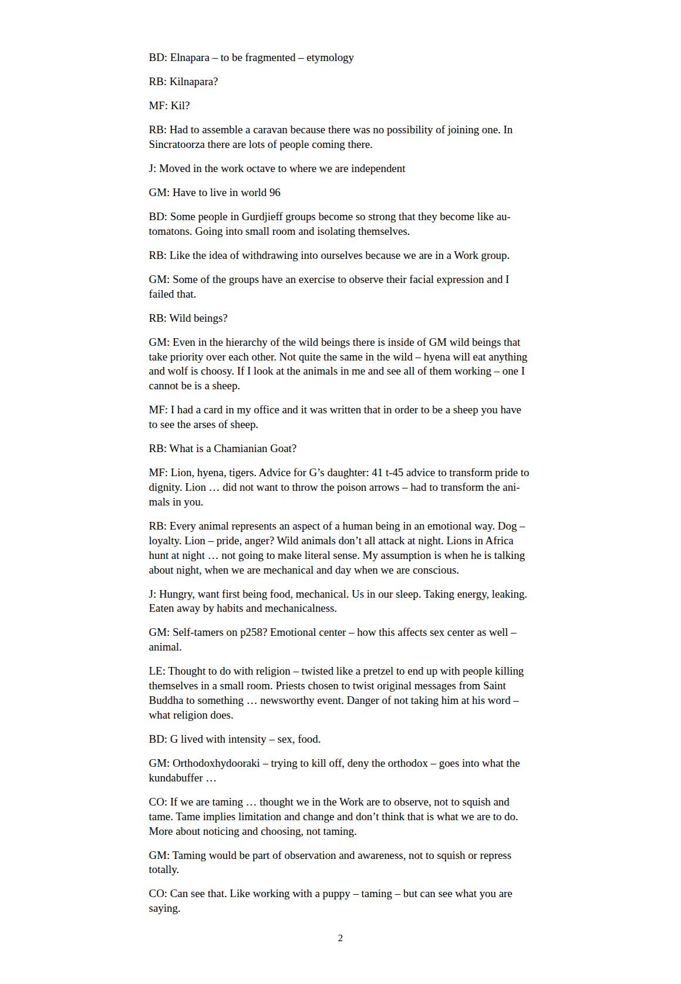BD: Elnapara – to be fragmented – etymology
RB: Kilnapara?
MF: Kil?
RB: Had to assemble a caravan because there was no possibility of joining one. In Sincratoorza there are lots of people coming there.
J: Moved in the work octave to where we are independent
GM: Have to live in world 96
BD: Some people in Gurdjieff groups become so strong that they become like automatons. Going into small room and isolating themselves.
RB: Like the idea of withdrawing into ourselves because we are in a Work group.
GM: Some of the groups have an exercise to observe their facial expression and I failed that.
RB: Wild beings?
GM: Even in the hierarchy of the wild beings there is inside of GM wild beings that take priority over each other. Not quite the same in the wild – hyena will eat anything and wolf is choosy. If I look at the animals in me and see all of them working – one I cannot be is a sheep.
MF: I had a card in my office and it was written that in order to be a sheep you have to see the arses of sheep.
RB: What is a Chamianian Goat?
MF: Lion, hyena, tigers. Advice for G’s daughter: 41 t-45 advice to transform pride to dignity. Lion … did not want to throw the poison arrows – had to transform the animals in you.
RB: Every animal represents an aspect of a human being in an emotional way. Dog – loyalty. Lion – pride, anger? Wild animals don’t all attack at night. Lions in Africa hunt at night … not going to make literal sense. My assumption is when he is talking about night, when we are mechanical and day when we are conscious.
J: Hungry, want first being food, mechanical. Us in our sleep. Taking energy, leaking. Eaten away by habits and mechanicalness.
GM: Self-tamers on p258? Emotional center – how this affects sex center as well – animal.
LE: Thought to do with religion – twisted like a pretzel to end up with people killing themselves in a small room. Priests chosen to twist original messages from Saint Buddha to something … newsworthy event. Danger of not taking him at his word – what religion does.
BD: G lived with intensity – sex, food.
GM: Orthodoxhydooraki – trying to kill off, deny the orthodox – goes into what the kundabuffer …
CO: If we are taming … thought we in the Work are to observe, not to squish and tame. Tame implies limitation and change and don’t think that is what we are to do. More about noticing and choosing, not taming.
GM: Taming would be part of observation and awareness, not to squish or repress totally.
CO: Can see that. Like working with a puppy – taming – but can see what you are saying.
2